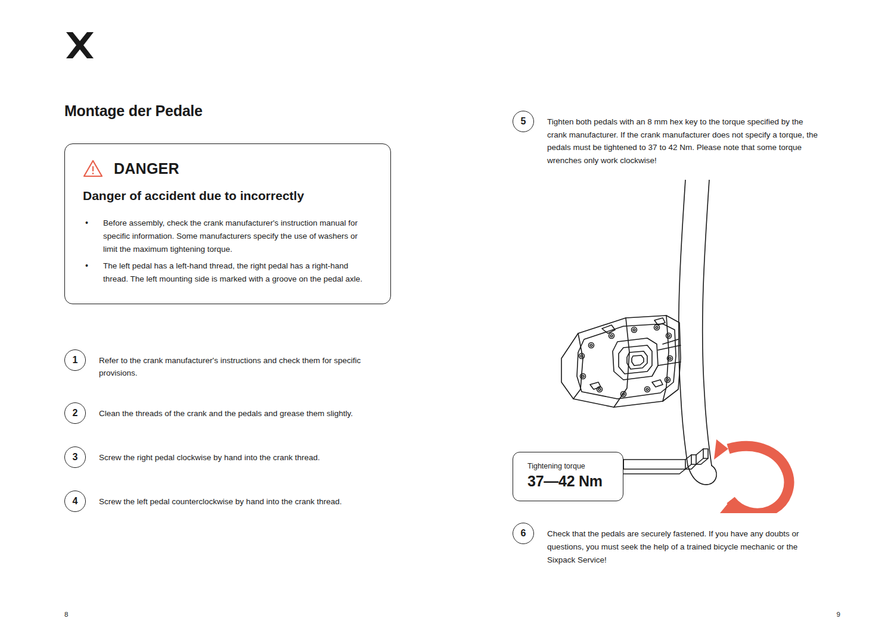Montage der Pedale
DANGER
Danger of accident due to incorrectly
Before assembly, check the crank manufacturer's instruction manual for specific information. Some manufacturers specify the use of washers or limit the maximum tightening torque.
The left pedal has a left-hand thread, the right pedal has a right-hand thread. The left mounting side is marked with a groove on the pedal axle.
1 Refer to the crank manufacturer's instructions and check them for specific provisions.
2 Clean the threads of the crank and the pedals and grease them slightly.
3 Screw the right pedal clockwise by hand into the crank thread.
4 Screw the left pedal counterclockwise by hand into the crank thread.
8
5 Tighten both pedals with an 8 mm hex key to the torque specified by the crank manufacturer. If the crank manufacturer does not specify a torque, the pedals must be tightened to 37 to 42 Nm. Please note that some torque wrenches only work clockwise!
Tightening torque
37—42 Nm
6 Check that the pedals are securely fastened. If you have any doubts or questions, you must seek the help of a trained bicycle mechanic or the Sixpack Service!
9